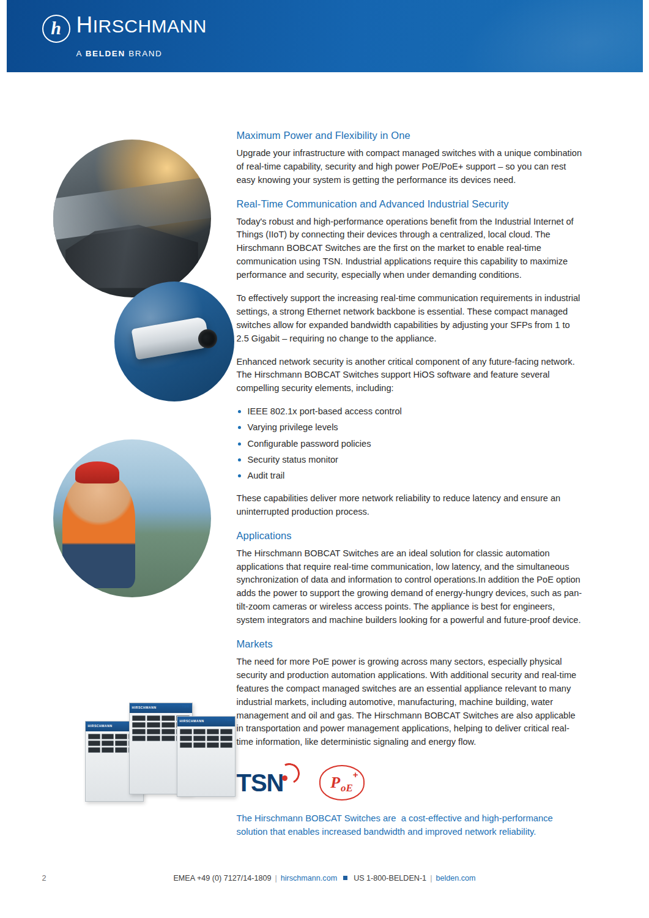h
HIRSCHMANN
A BELDEN BRAND
HIRSCHMANNTSN
HIRSCHMANNTSN
HIRSCHMANNTSN
Maximum Power and Flexibility in One
Upgrade your infrastructure with compact managed switches with a unique combination of real-time capability, security and high power PoE/PoE+ support – so you can rest easy knowing your system is getting the performance its devices need.
Real-Time Communication and Advanced Industrial Security
Today's robust and high-performance operations benefit from the Industrial Internet of Things (IIoT) by connecting their devices through a centralized, local cloud. The Hirschmann BOBCAT Switches are the first on the market to enable real-time communication using TSN. Industrial applications require this capability to maximize performance and security, especially when under demanding conditions.
To effectively support the increasing real-time communication requirements in industrial settings, a strong Ethernet network backbone is essential. These compact managed switches allow for expanded bandwidth capabilities by adjusting your SFPs from 1 to 2.5 Gigabit – requiring no change to the appliance.
Enhanced network security is another critical component of any future-facing network. The Hirschmann BOBCAT Switches support HiOS software and feature several compelling security elements, including:
IEEE 802.1x port-based access control
Varying privilege levels
Configurable password policies
Security status monitor
Audit trail
These capabilities deliver more network reliability to reduce latency and ensure an uninterrupted production process.
Applications
The Hirschmann BOBCAT Switches are an ideal solution for classic automation applications that require real-time communication, low latency, and the simultaneous synchronization of data and information to control operations.In addition the PoE option adds the power to support the growing demand of energy-hungry devices, such as pan-tilt-zoom cameras or wireless access points. The appliance is best for engineers, system integrators and machine builders looking for a powerful and future-proof device.
Markets
The need for more PoE power is growing across many sectors, especially physical security and production automation applications. With additional security and real-time features the compact managed switches are an essential appliance relevant to many industrial markets, including automotive, manufacturing, machine building, water management and oil and gas. The Hirschmann BOBCAT Switches are also applicable in transportation and power management applications, helping to deliver critical real-time information, like deterministic signaling and energy flow.
TSN
PoE+
The Hirschmann BOBCAT Switches are a cost-effective and high-performance solution that enables increased bandwidth and improved network reliability.
2 EMEA +49 (0) 7127/14-1809 | hirschmann.com US 1-800-BELDEN-1 | belden.com